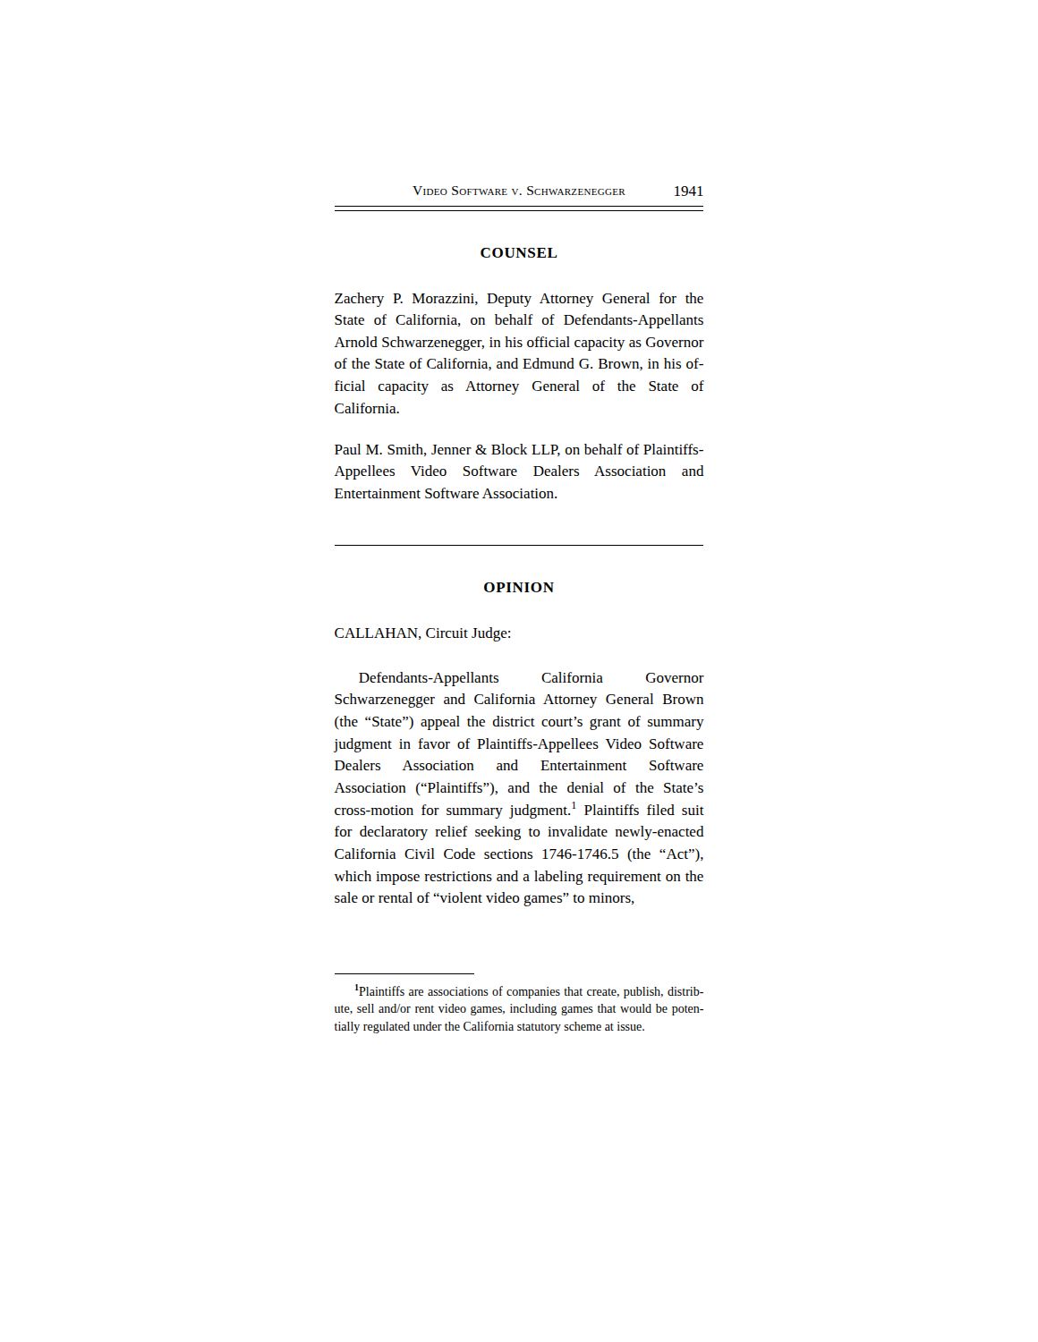Video Software v. Schwarzenegger 1941
COUNSEL
Zachery P. Morazzini, Deputy Attorney General for the State of California, on behalf of Defendants-Appellants Arnold Schwarzenegger, in his official capacity as Governor of the State of California, and Edmund G. Brown, in his official capacity as Attorney General of the State of California.
Paul M. Smith, Jenner & Block LLP, on behalf of Plaintiffs-Appellees Video Software Dealers Association and Entertainment Software Association.
OPINION
CALLAHAN, Circuit Judge:
Defendants-Appellants California Governor Schwarzenegger and California Attorney General Brown (the “State”) appeal the district court’s grant of summary judgment in favor of Plaintiffs-Appellees Video Software Dealers Association and Entertainment Software Association (“Plaintiffs”), and the denial of the State’s cross-motion for summary judgment.1 Plaintiffs filed suit for declaratory relief seeking to invalidate newly-enacted California Civil Code sections 1746-1746.5 (the “Act”), which impose restrictions and a labeling requirement on the sale or rental of “violent video games” to minors,
1Plaintiffs are associations of companies that create, publish, distribute, sell and/or rent video games, including games that would be potentially regulated under the California statutory scheme at issue.